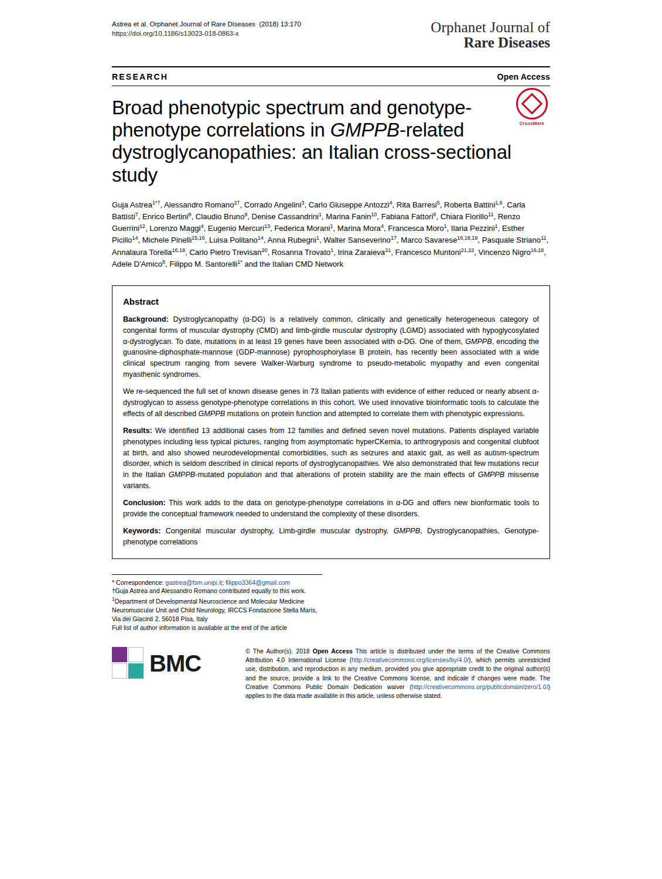Astrea et al. Orphanet Journal of Rare Diseases (2018) 13:170
https://doi.org/10.1186/s13023-018-0863-x
Orphanet Journal of
Rare Diseases
RESEARCH
Open Access
CrossMark
Broad phenotypic spectrum and genotype-phenotype correlations in GMPPB-related dystroglycanopathies: an Italian cross-sectional study
Guja Astrea1*†, Alessandro Romano2†, Corrado Angelini3, Carlo Giuseppe Antozzi4, Rita Barresi5, Roberta Battini1,6, Carla Battisti7, Enrico Bertini8, Claudio Bruno9, Denise Cassandrini1, Marina Fanin10, Fabiana Fattori8, Chiara Fiorillo11, Renzo Guerrini12, Lorenzo Maggi4, Eugenio Mercuri13, Federica Morani1, Marina Mora4, Francesca Moro1, Ilaria Pezzini1, Esther Picillo14, Michele Pinelli15,16, Luisa Politano14, Anna Rubegni1, Walter Sanseverino17, Marco Savarese16,18,19, Pasquale Striano11, Annalaura Torella16,18, Carlo Pietro Trevisan20, Rosanna Trovato1, Irina Zaraieva21, Francesco Muntoni21,22, Vincenzo Nigro16,18, Adele D'Amico8, Filippo M. Santorelli1* and the Italian CMD Network
Abstract
Background: Dystroglycanopathy (α-DG) is a relatively common, clinically and genetically heterogeneous category of congenital forms of muscular dystrophy (CMD) and limb-girdle muscular dystrophy (LGMD) associated with hypoglycosylated α-dystroglycan. To date, mutations in at least 19 genes have been associated with α-DG. One of them, GMPPB, encoding the guanosine-diphosphate-mannose (GDP-mannose) pyrophosphorylase B protein, has recently been associated with a wide clinical spectrum ranging from severe Walker-Warburg syndrome to pseudo-metabolic myopathy and even congenital myasthenic syndromes.
We re-sequenced the full set of known disease genes in 73 Italian patients with evidence of either reduced or nearly absent α-dystroglycan to assess genotype-phenotype correlations in this cohort. We used innovative bioinformatic tools to calculate the effects of all described GMPPB mutations on protein function and attempted to correlate them with phenotypic expressions.
Results: We identified 13 additional cases from 12 families and defined seven novel mutations. Patients displayed variable phenotypes including less typical pictures, ranging from asymptomatic hyperCKemia, to arthrogryposis and congenital clubfoot at birth, and also showed neurodevelopmental comorbidities, such as seizures and ataxic gait, as well as autism-spectrum disorder, which is seldom described in clinical reports of dystroglycanopathies. We also demonstrated that few mutations recur in the Italian GMPPB-mutated population and that alterations of protein stability are the main effects of GMPPB missense variants.
Conclusion: This work adds to the data on genotype-phenotype correlations in α-DG and offers new bionformatic tools to provide the conceptual framework needed to understand the complexity of these disorders.
Keywords: Congenital muscular dystrophy, Limb-girdle muscular dystrophy, GMPPB, Dystroglycanopathies, Genotype-phenotype correlations
* Correspondence: gastrea@fsm.unipi.it; filippo3364@gmail.com
†Guja Astrea and Alessandro Romano contributed equally to this work.
1Department of Developmental Neuroscience and Molecular Medicine
Neuromuscular Unit and Child Neurology, IRCCS Fondazione Stella Maris, Via dei Giacinti 2, 56018 Pisa, Italy
Full list of author information is available at the end of the article
BMC
© The Author(s). 2018 Open Access This article is distributed under the terms of the Creative Commons Attribution 4.0 International License (http://creativecommons.org/licenses/by/4.0/), which permits unrestricted use, distribution, and reproduction in any medium, provided you give appropriate credit to the original author(s) and the source, provide a link to the Creative Commons license, and indicate if changes were made. The Creative Commons Public Domain Dedication waiver (http://creativecommons.org/publicdomain/zero/1.0/) applies to the data made available in this article, unless otherwise stated.